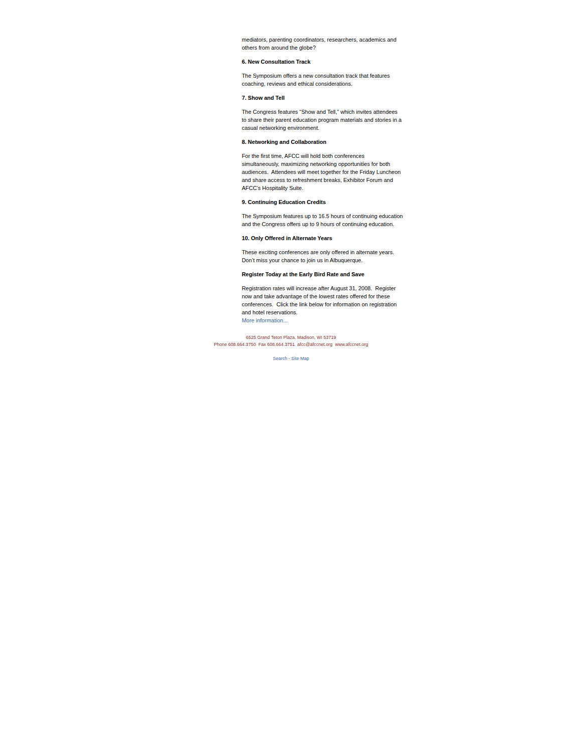mediators, parenting coordinators, researchers, academics and others from around the globe?
6. New Consultation Track
The Symposium offers a new consultation track that features coaching, reviews and ethical considerations.
7. Show and Tell
The Congress features “Show and Tell,” which invites attendees to share their parent education program materials and stories in a casual networking environment.
8. Networking and Collaboration
For the first time, AFCC will hold both conferences simultaneously, maximizing networking opportunities for both audiences. Attendees will meet together for the Friday Luncheon and share access to refreshment breaks, Exhibitor Forum and AFCC’s Hospitality Suite.
9. Continuing Education Credits
The Symposium features up to 16.5 hours of continuing education and the Congress offers up to 9 hours of continuing education.
10. Only Offered in Alternate Years
These exciting conferences are only offered in alternate years. Don’t miss your chance to join us in Albuquerque.
Register Today at the Early Bird Rate and Save
Registration rates will increase after August 31, 2008. Register now and take advantage of the lowest rates offered for these conferences. Click the link below for information on registration and hotel reservations.
More information...
6525 Grand Teton Plaza, Madison, WI 53719
Phone 608.664.3750 Fax 608.664.3751 afcc@afccnet.org www.afccnet.org
Search - Site Map